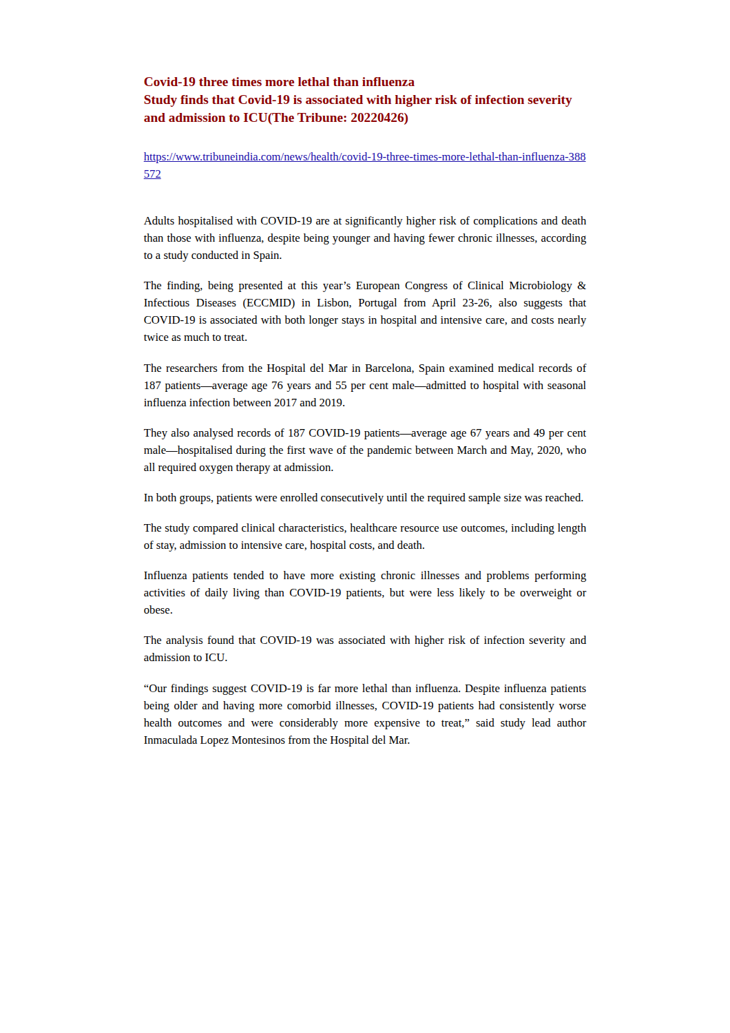Covid-19 three times more lethal than influenza
Study finds that Covid-19 is associated with higher risk of infection severity and admission to ICU(The Tribune: 20220426)
https://www.tribuneindia.com/news/health/covid-19-three-times-more-lethal-than-influenza-388572
Adults hospitalised with COVID-19 are at significantly higher risk of complications and death than those with influenza, despite being younger and having fewer chronic illnesses, according to a study conducted in Spain.
The finding, being presented at this year’s European Congress of Clinical Microbiology & Infectious Diseases (ECCMID) in Lisbon, Portugal from April 23-26, also suggests that COVID-19 is associated with both longer stays in hospital and intensive care, and costs nearly twice as much to treat.
The researchers from the Hospital del Mar in Barcelona, Spain examined medical records of 187 patients—average age 76 years and 55 per cent male—admitted to hospital with seasonal influenza infection between 2017 and 2019.
They also analysed records of 187 COVID-19 patients—average age 67 years and 49 per cent male—hospitalised during the first wave of the pandemic between March and May, 2020, who all required oxygen therapy at admission.
In both groups, patients were enrolled consecutively until the required sample size was reached.
The study compared clinical characteristics, healthcare resource use outcomes, including length of stay, admission to intensive care, hospital costs, and death.
Influenza patients tended to have more existing chronic illnesses and problems performing activities of daily living than COVID-19 patients, but were less likely to be overweight or obese.
The analysis found that COVID-19 was associated with higher risk of infection severity and admission to ICU.
“Our findings suggest COVID-19 is far more lethal than influenza. Despite influenza patients being older and having more comorbid illnesses, COVID-19 patients had consistently worse health outcomes and were considerably more expensive to treat,” said study lead author Inmaculada Lopez Montesinos from the Hospital del Mar.